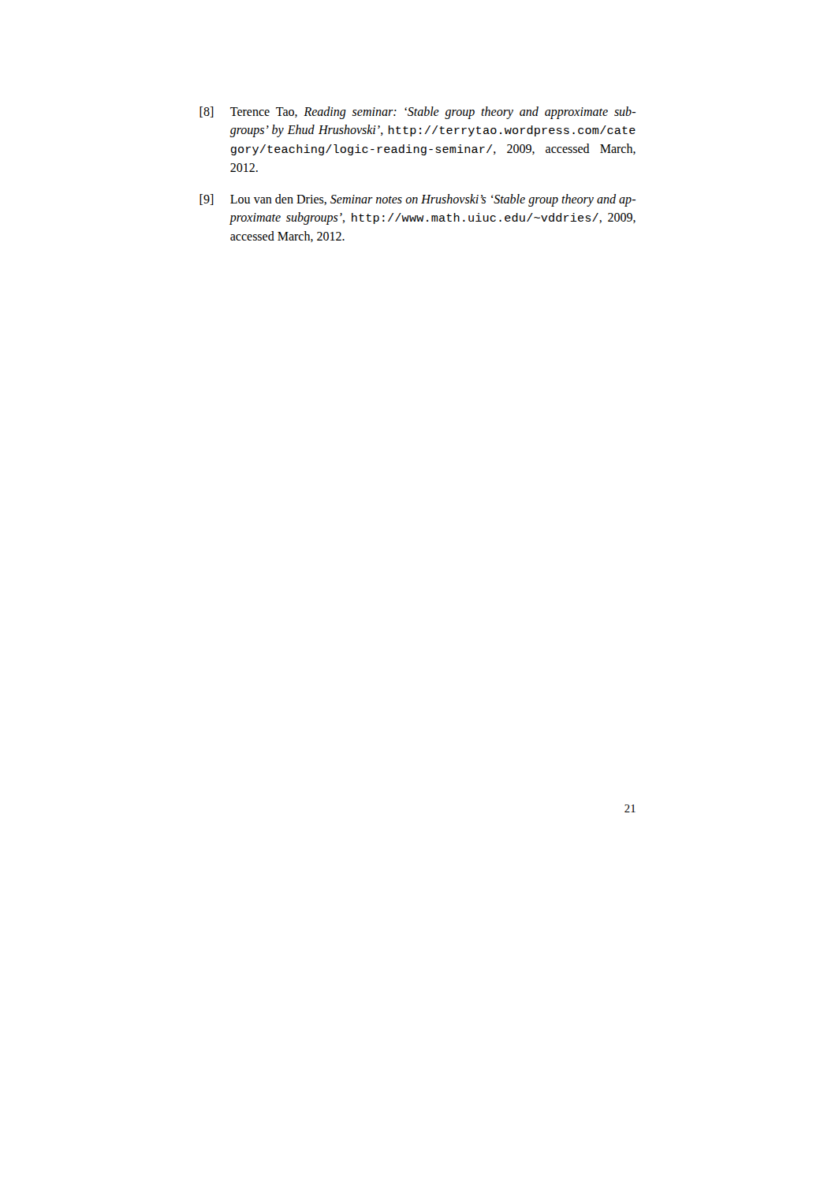[8] Terence Tao, Reading seminar: ‘Stable group theory and approximate subgroups’ by Ehud Hrushovski’, http://terrytao.wordpress.com/category/teaching/logic-reading-seminar/, 2009, accessed March, 2012.
[9] Lou van den Dries, Seminar notes on Hrushovski’s ‘Stable group theory and approximate subgroups’, http://www.math.uiuc.edu/~vddries/, 2009, accessed March, 2012.
21